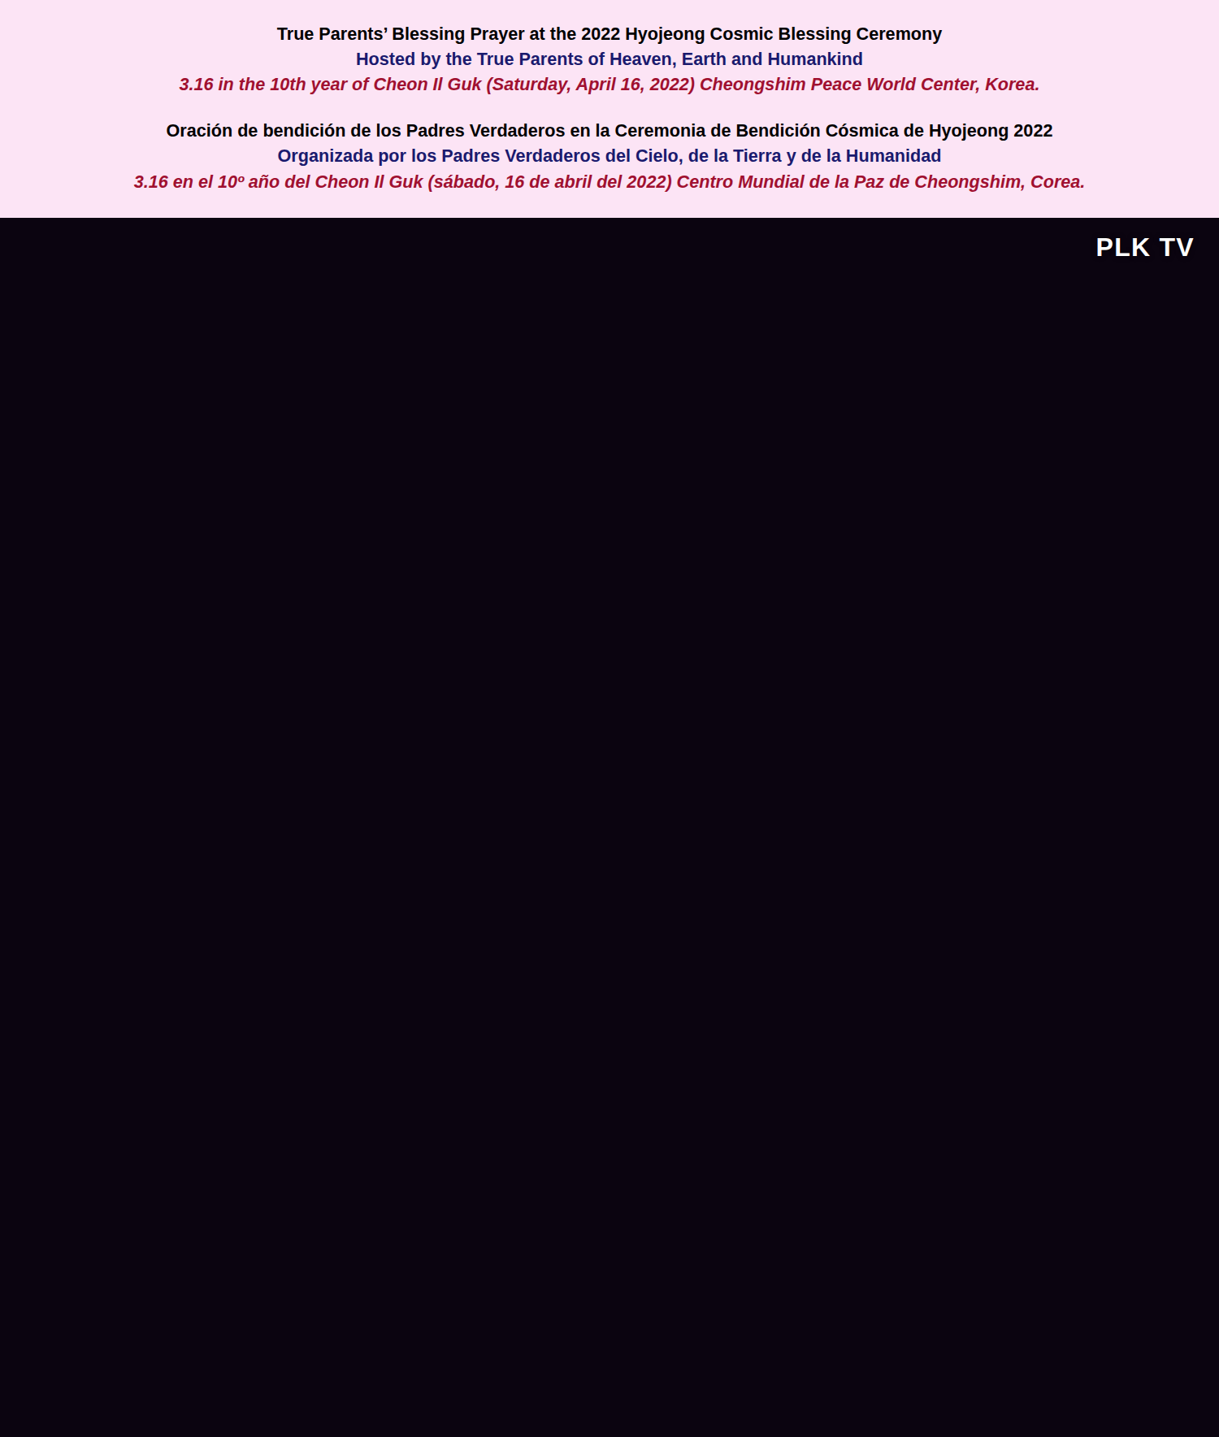True Parents’ Blessing Prayer at the 2022 Hyojeong Cosmic Blessing Ceremony
Hosted by the True Parents of Heaven, Earth and Humankind
3.16 in the 10th year of Cheon Il Guk (Saturday, April 16, 2022) Cheongshim Peace World Center, Korea.
Oración de bendición de los Padres Verdaderos en la Ceremonia de Bendición Cósmica de Hyojeong 2022
Organizada por los Padres Verdaderos del Cielo, de la Tierra y de la Humanidad
3.16 en el 10º año del Cheon Il Guk (sábado, 16 de abril del 2022) Centro Mundial de la Paz de Cheongshim, Corea.
PLK TV